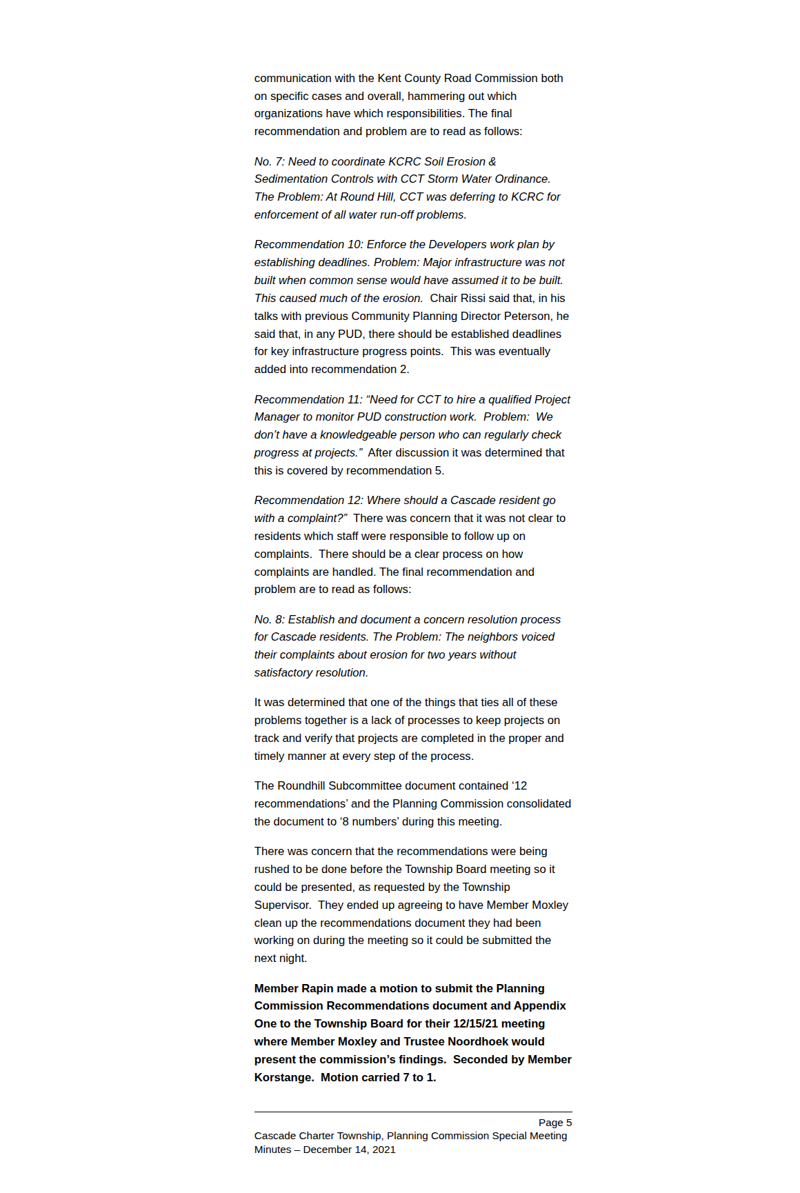communication with the Kent County Road Commission both on specific cases and overall, hammering out which organizations have which responsibilities. The final recommendation and problem are to read as follows:
No. 7: Need to coordinate KCRC Soil Erosion & Sedimentation Controls with CCT Storm Water Ordinance. The Problem: At Round Hill, CCT was deferring to KCRC for enforcement of all water run-off problems.
Recommendation 10: Enforce the Developers work plan by establishing deadlines. Problem: Major infrastructure was not built when common sense would have assumed it to be built. This caused much of the erosion. Chair Rissi said that, in his talks with previous Community Planning Director Peterson, he said that, in any PUD, there should be established deadlines for key infrastructure progress points. This was eventually added into recommendation 2.
Recommendation 11: “Need for CCT to hire a qualified Project Manager to monitor PUD construction work. Problem: We don’t have a knowledgeable person who can regularly check progress at projects.” After discussion it was determined that this is covered by recommendation 5.
Recommendation 12: Where should a Cascade resident go with a complaint?” There was concern that it was not clear to residents which staff were responsible to follow up on complaints. There should be a clear process on how complaints are handled. The final recommendation and problem are to read as follows:
No. 8: Establish and document a concern resolution process for Cascade residents. The Problem: The neighbors voiced their complaints about erosion for two years without satisfactory resolution.
It was determined that one of the things that ties all of these problems together is a lack of processes to keep projects on track and verify that projects are completed in the proper and timely manner at every step of the process.
The Roundhill Subcommittee document contained ‘12 recommendations’ and the Planning Commission consolidated the document to ‘8 numbers’ during this meeting.
There was concern that the recommendations were being rushed to be done before the Township Board meeting so it could be presented, as requested by the Township Supervisor. They ended up agreeing to have Member Moxley clean up the recommendations document they had been working on during the meeting so it could be submitted the next night.
Member Rapin made a motion to submit the Planning Commission Recommendations document and Appendix One to the Township Board for their 12/15/21 meeting where Member Moxley and Trustee Noordhoek would present the commission’s findings. Seconded by Member Korstange. Motion carried 7 to 1.
Page 5
Cascade Charter Township, Planning Commission Special Meeting Minutes – December 14, 2021